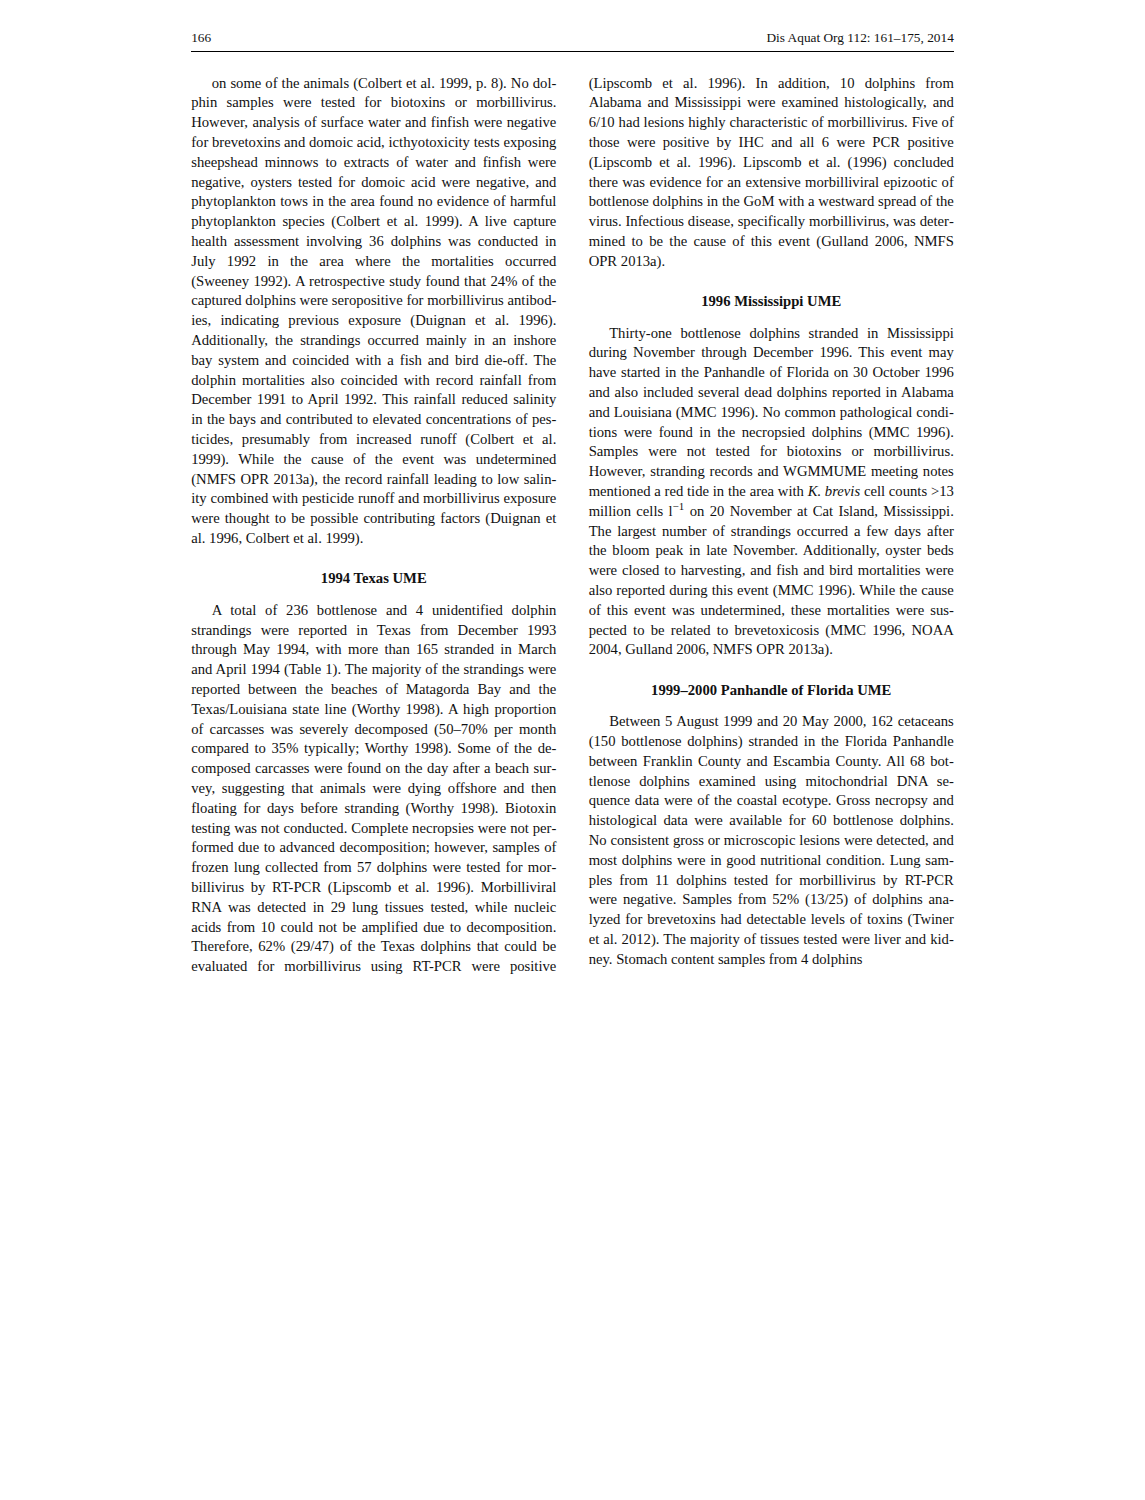166 Dis Aquat Org 112: 161–175, 2014
on some of the animals (Colbert et al. 1999, p. 8). No dolphin samples were tested for biotoxins or morbillivirus. However, analysis of surface water and finfish were negative for brevetoxins and domoic acid, icthyotoxicity tests exposing sheepshead minnows to extracts of water and finfish were negative, oysters tested for domoic acid were negative, and phytoplankton tows in the area found no evidence of harmful phytoplankton species (Colbert et al. 1999). A live capture health assessment involving 36 dolphins was conducted in July 1992 in the area where the mortalities occurred (Sweeney 1992). A retrospective study found that 24% of the captured dolphins were seropositive for morbillivirus antibodies, indicating previous exposure (Duignan et al. 1996). Additionally, the strandings occurred mainly in an inshore bay system and coincided with a fish and bird die-off. The dolphin mortalities also coincided with record rainfall from December 1991 to April 1992. This rainfall reduced salinity in the bays and contributed to elevated concentrations of pesticides, presumably from increased runoff (Colbert et al. 1999). While the cause of the event was undetermined (NMFS OPR 2013a), the record rainfall leading to low salinity combined with pesticide runoff and morbillivirus exposure were thought to be possible contributing factors (Duignan et al. 1996, Colbert et al. 1999).
1994 Texas UME
A total of 236 bottlenose and 4 unidentified dolphin strandings were reported in Texas from December 1993 through May 1994, with more than 165 stranded in March and April 1994 (Table 1). The majority of the strandings were reported between the beaches of Matagorda Bay and the Texas/Louisiana state line (Worthy 1998). A high proportion of carcasses was severely decomposed (50–70% per month compared to 35% typically; Worthy 1998). Some of the decomposed carcasses were found on the day after a beach survey, suggesting that animals were dying offshore and then floating for days before stranding (Worthy 1998). Biotoxin testing was not conducted. Complete necropsies were not performed due to advanced decomposition; however, samples of frozen lung collected from 57 dolphins were tested for morbillivirus by RT-PCR (Lipscomb et al. 1996). Morbilliviral RNA was detected in 29 lung tissues tested, while nucleic acids from 10 could not be amplified due to decomposition. Therefore, 62% (29/47) of the Texas dolphins that could be evaluated for morbillivirus using RT-PCR were positive (Lipscomb et al. 1996). In addition, 10 dolphins from Alabama and Mississippi were examined histologically, and 6/10 had lesions highly characteristic of morbillivirus. Five of those were positive by IHC and all 6 were PCR positive (Lipscomb et al. 1996). Lipscomb et al. (1996) concluded there was evidence for an extensive morbilliviral epizootic of bottlenose dolphins in the GoM with a westward spread of the virus. Infectious disease, specifically morbillivirus, was determined to be the cause of this event (Gulland 2006, NMFS OPR 2013a).
1996 Mississippi UME
Thirty-one bottlenose dolphins stranded in Mississippi during November through December 1996. This event may have started in the Panhandle of Florida on 30 October 1996 and also included several dead dolphins reported in Alabama and Louisiana (MMC 1996). No common pathological conditions were found in the necropsied dolphins (MMC 1996). Samples were not tested for biotoxins or morbillivirus. However, stranding records and WGMMUME meeting notes mentioned a red tide in the area with K. brevis cell counts >13 million cells l−1 on 20 November at Cat Island, Mississippi. The largest number of strandings occurred a few days after the bloom peak in late November. Additionally, oyster beds were closed to harvesting, and fish and bird mortalities were also reported during this event (MMC 1996). While the cause of this event was undetermined, these mortalities were suspected to be related to brevetoxicosis (MMC 1996, NOAA 2004, Gulland 2006, NMFS OPR 2013a).
1999–2000 Panhandle of Florida UME
Between 5 August 1999 and 20 May 2000, 162 cetaceans (150 bottlenose dolphins) stranded in the Florida Panhandle between Franklin County and Escambia County. All 68 bottlenose dolphins examined using mitochondrial DNA sequence data were of the coastal ecotype. Gross necropsy and histological data were available for 60 bottlenose dolphins. No consistent gross or microscopic lesions were detected, and most dolphins were in good nutritional condition. Lung samples from 11 dolphins tested for morbillivirus by RT-PCR were negative. Samples from 52% (13/25) of dolphins analyzed for brevetoxins had detectable levels of toxins (Twiner et al. 2012). The majority of tissues tested were liver and kidney. Stomach content samples from 4 dolphins